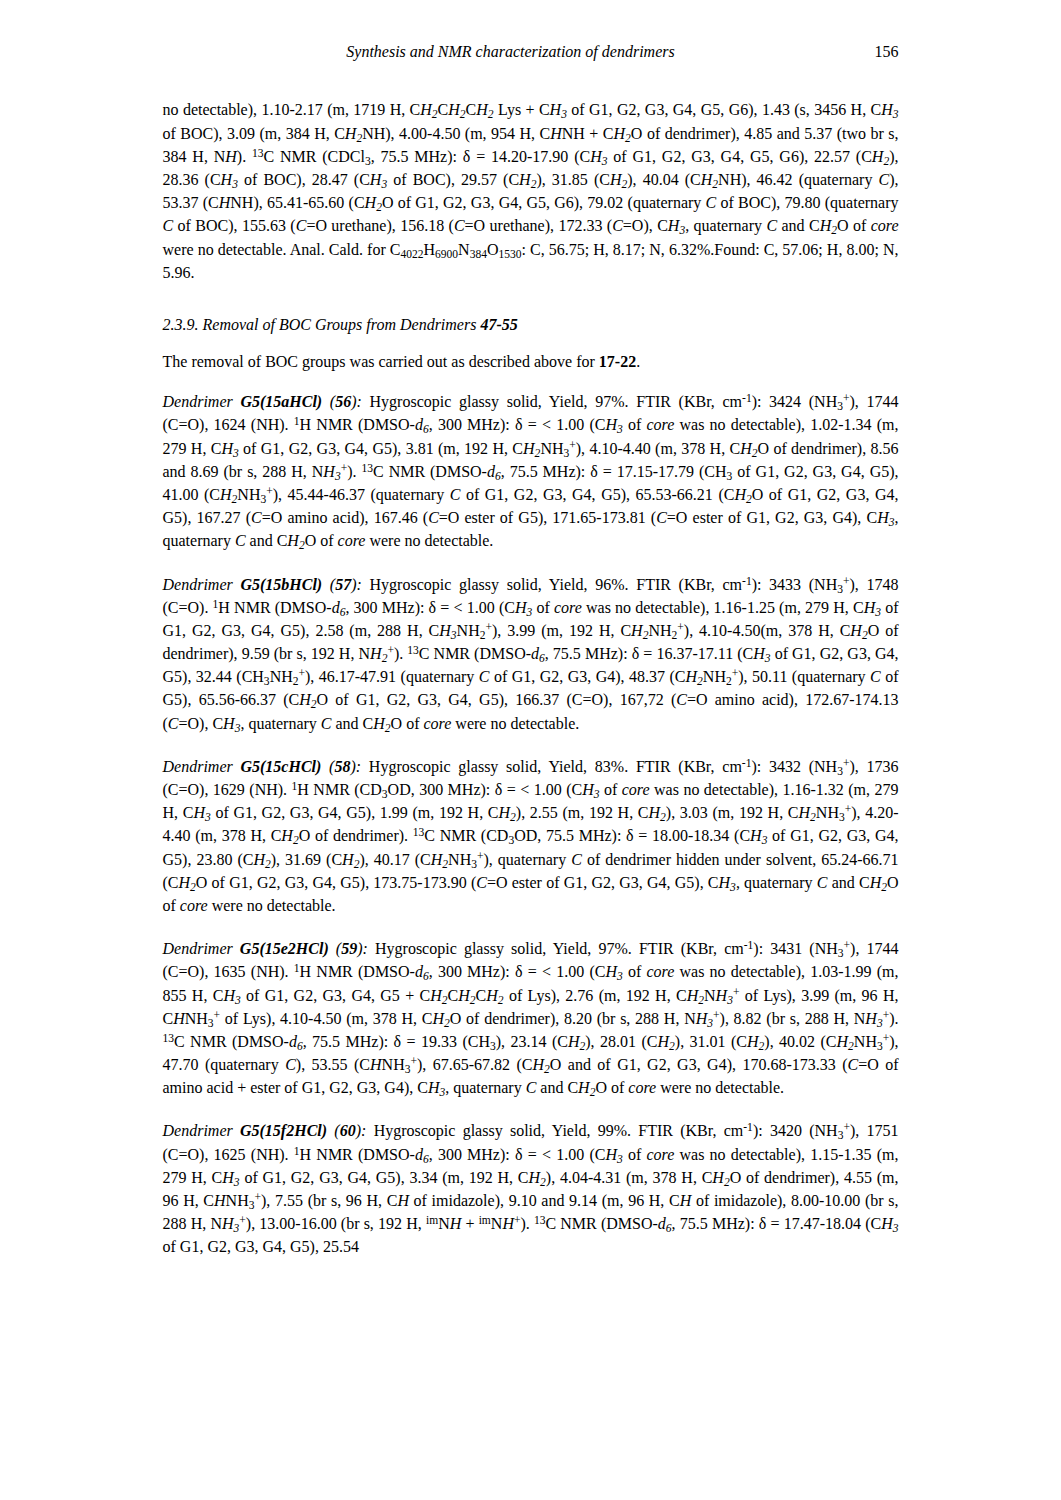Synthesis and NMR characterization of dendrimers 156
no detectable), 1.10-2.17 (m, 1719 H, CH2 CH2 CH2 Lys + CH3 of G1, G2, G3, G4, G5, G6), 1.43 (s, 3456 H, CH3 of BOC), 3.09 (m, 384 H, CH2 NH), 4.00-4.50 (m, 954 H, CHNH + CH2 O of dendrimer), 4.85 and 5.37 (two br s, 384 H, NH). 13C NMR (CDCl3, 75.5 MHz): δ = 14.20-17.90 (CH3 of G1, G2, G3, G4, G5, G6), 22.57 (CH2), 28.36 (CH3 of BOC), 28.47 (CH3 of BOC), 29.57 (CH2), 31.85 (CH2), 40.04 (CH2 NH), 46.42 (quaternary C), 53.37 (CHNH), 65.41-65.60 (CH2 O of G1, G2, G3, G4, G5, G6), 79.02 (quaternary C of BOC), 79.80 (quaternary C of BOC), 155.63 (C=O urethane), 156.18 (C=O urethane), 172.33 (C=O), CH3, quaternary C and CH2 O of core were no detectable. Anal. Cald. for C4022H6900N384O1530: C, 56.75; H, 8.17; N, 6.32%.Found: C, 57.06; H, 8.00; N, 5.96.
2.3.9. Removal of BOC Groups from Dendrimers 47-55
The removal of BOC groups was carried out as described above for 17-22.
Dendrimer G5(15aHCl) (56): Hygroscopic glassy solid, Yield, 97%. FTIR (KBr, cm-1): 3424 (NH3+), 1744 (C=O), 1624 (NH). 1H NMR (DMSO-d6, 300 MHz): δ = < 1.00 (CH3 of core was no detectable), 1.02-1.34 (m, 279 H, CH3 of G1, G2, G3, G4, G5), 3.81 (m, 192 H, CH2 NH3+), 4.10-4.40 (m, 378 H, CH2 O of dendrimer), 8.56 and 8.69 (br s, 288 H, NH3+). 13C NMR (DMSO-d6, 75.5 MHz): δ = 17.15-17.79 (CH3 of G1, G2, G3, G4, G5), 41.00 (CH2 NH3+), 45.44-46.37 (quaternary C of G1, G2, G3, G4, G5), 65.53-66.21 (CH2 O of G1, G2, G3, G4, G5), 167.27 (C=O amino acid), 167.46 (C=O ester of G5), 171.65-173.81 (C=O ester of G1, G2, G3, G4), CH3, quaternary C and CH2 O of core were no detectable.
Dendrimer G5(15bHCl) (57): Hygroscopic glassy solid, Yield, 96%. FTIR (KBr, cm-1): 3433 (NH3+), 1748 (C=O). 1H NMR (DMSO-d6, 300 MHz): δ = < 1.00 (CH3 of core was no detectable), 1.16-1.25 (m, 279 H, CH3 of G1, G2, G3, G4, G5), 2.58 (m, 288 H, CH3 NH2+), 3.99 (m, 192 H, CH2 NH2+), 4.10-4.50(m, 378 H, CH2 O of dendrimer), 9.59 (br s, 192 H, NH2+). 13C NMR (DMSO-d6, 75.5 MHz): δ = 16.37-17.11 (CH3 of G1, G2, G3, G4, G5), 32.44 (CH3NH2+), 46.17-47.91 (quaternary C of G1, G2, G3, G4), 48.37 (CH2 NH2+), 50.11 (quaternary C of G5), 65.56-66.37 (CH2 O of G1, G2, G3, G4, G5), 166.37 (C=O), 167,72 (C=O amino acid), 172.67-174.13 (C=O), CH3, quaternary C and CH2 O of core were no detectable.
Dendrimer G5(15cHCl) (58): Hygroscopic glassy solid, Yield, 83%. FTIR (KBr, cm-1): 3432 (NH3+), 1736 (C=O), 1629 (NH). 1H NMR (CD3OD, 300 MHz): δ = < 1.00 (CH3 of core was no detectable), 1.16-1.32 (m, 279 H, CH3 of G1, G2, G3, G4, G5), 1.99 (m, 192 H, CH2), 2.55 (m, 192 H, CH2), 3.03 (m, 192 H, CH2 NH3+), 4.20-4.40 (m, 378 H, CH2 O of dendrimer). 13C NMR (CD3OD, 75.5 MHz): δ = 18.00-18.34 (CH3 of G1, G2, G3, G4, G5), 23.80 (CH2), 31.69 (CH2), 40.17 (CH2 NH3+), quaternary C of dendrimer hidden under solvent, 65.24-66.71 (CH2 O of G1, G2, G3, G4, G5), 173.75-173.90 (C=O ester of G1, G2, G3, G4, G5), CH3, quaternary C and CH2 O of core were no detectable.
Dendrimer G5(15e2HCl) (59): Hygroscopic glassy solid, Yield, 97%. FTIR (KBr, cm-1): 3431 (NH3+), 1744 (C=O), 1635 (NH). 1H NMR (DMSO-d6, 300 MHz): δ = < 1.00 (CH3 of core was no detectable), 1.03-1.99 (m, 855 H, CH3 of G1, G2, G3, G4, G5 + CH2 CH2 CH2 of Lys), 2.76 (m, 192 H, CH2 NH3+ of Lys), 3.99 (m, 96 H, CHNH3+ of Lys), 4.10-4.50 (m, 378 H, CH2 O of dendrimer), 8.20 (br s, 288 H, NH3+), 8.82 (br s, 288 H, NH3+). 13C NMR (DMSO-d6, 75.5 MHz): δ = 19.33 (CH3), 23.14 (CH2), 28.01 (CH2), 31.01 (CH2), 40.02 (CH2 NH3+), 47.70 (quaternary C), 53.55 (CHNH3+), 67.65-67.82 (CH2 O and of G1, G2, G3, G4), 170.68-173.33 (C=O of amino acid + ester of G1, G2, G3, G4), CH3, quaternary C and CH2 O of core were no detectable.
Dendrimer G5(15f2HCl) (60): Hygroscopic glassy solid, Yield, 99%. FTIR (KBr, cm-1): 3420 (NH3+), 1751 (C=O), 1625 (NH). 1H NMR (DMSO-d6, 300 MHz): δ = < 1.00 (CH3 of core was no detectable), 1.15-1.35 (m, 279 H, CH3 of G1, G2, G3, G4, G5), 3.34 (m, 192 H, CH2), 4.04-4.31 (m, 378 H, CH2 O of dendrimer), 4.55 (m, 96 H, CHNH3+), 7.55 (br s, 96 H, CH of imidazole), 9.10 and 9.14 (m, 96 H, CH of imidazole), 8.00-10.00 (br s, 288 H, NH3+), 13.00-16.00 (br s, 192 H, im NH + im NH+). 13C NMR (DMSO-d6, 75.5 MHz): δ = 17.47-18.04 (CH3 of G1, G2, G3, G4, G5), 25.54